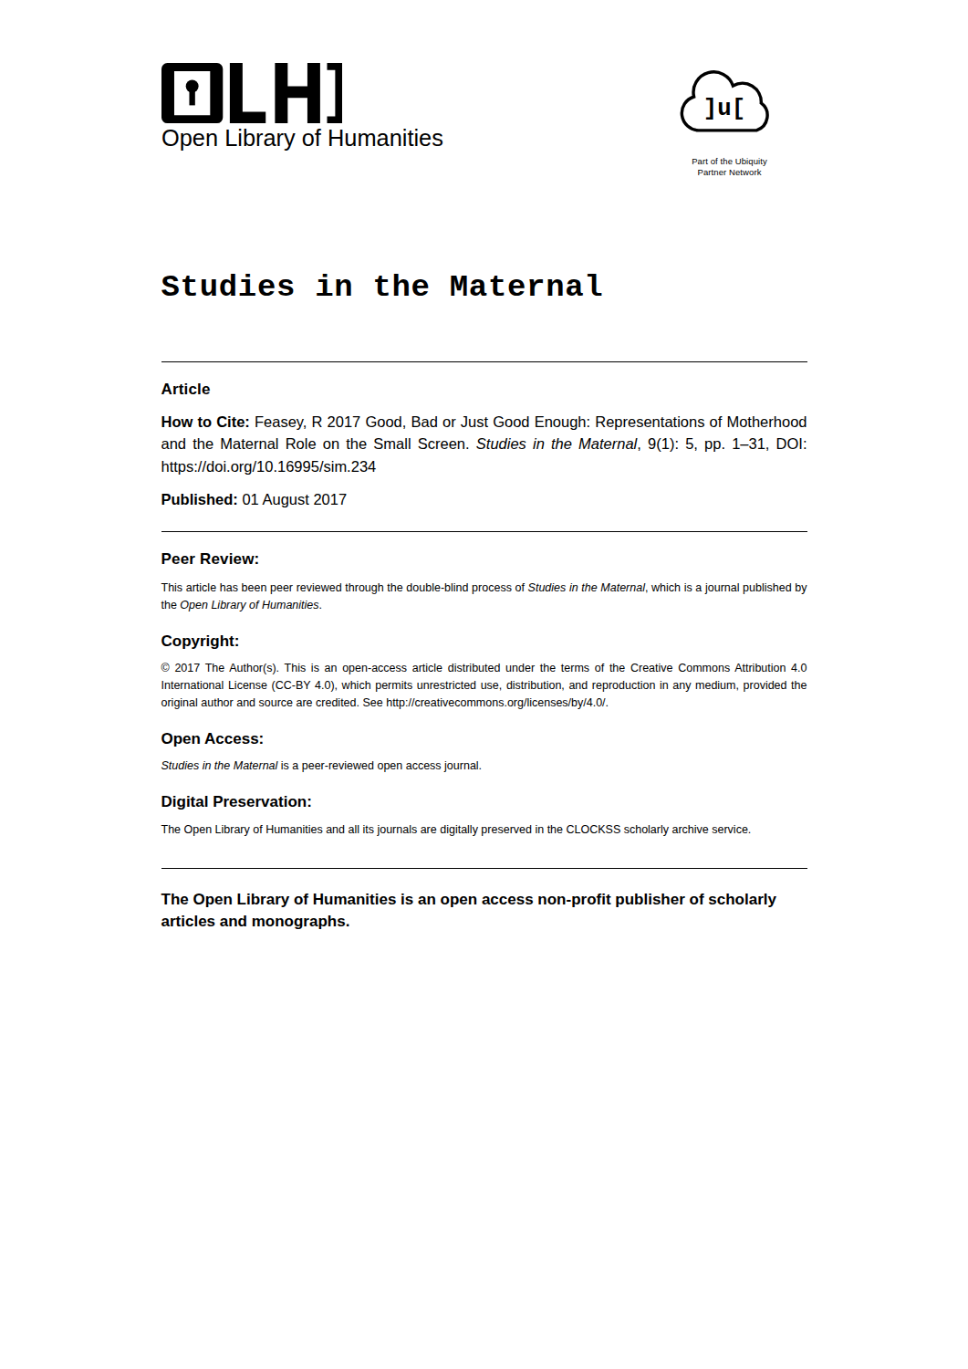Open Library of Humanities
]u[
Part of the Ubiquity
Partner Network
Studies in the Maternal
Article
How to Cite: Feasey, R 2017 Good, Bad or Just Good Enough: Representations of Motherhood and the Maternal Role on the Small Screen. Studies in the Maternal, 9(1): 5, pp. 1–31, DOI: https://doi.org/10.16995/sim.234
Published: 01 August 2017
Peer Review:
This article has been peer reviewed through the double-blind process of Studies in the Maternal, which is a journal published by the Open Library of Humanities.
Copyright:
© 2017 The Author(s). This is an open-access article distributed under the terms of the Creative Commons Attribution 4.0 International License (CC-BY 4.0), which permits unrestricted use, distribution, and reproduction in any medium, provided the original author and source are credited. See http://creativecommons.org/licenses/by/4.0/.
Open Access:
Studies in the Maternal is a peer-reviewed open access journal.
Digital Preservation:
The Open Library of Humanities and all its journals are digitally preserved in the CLOCKSS scholarly archive service.
The Open Library of Humanities is an open access non-profit publisher of scholarly articles and monographs.